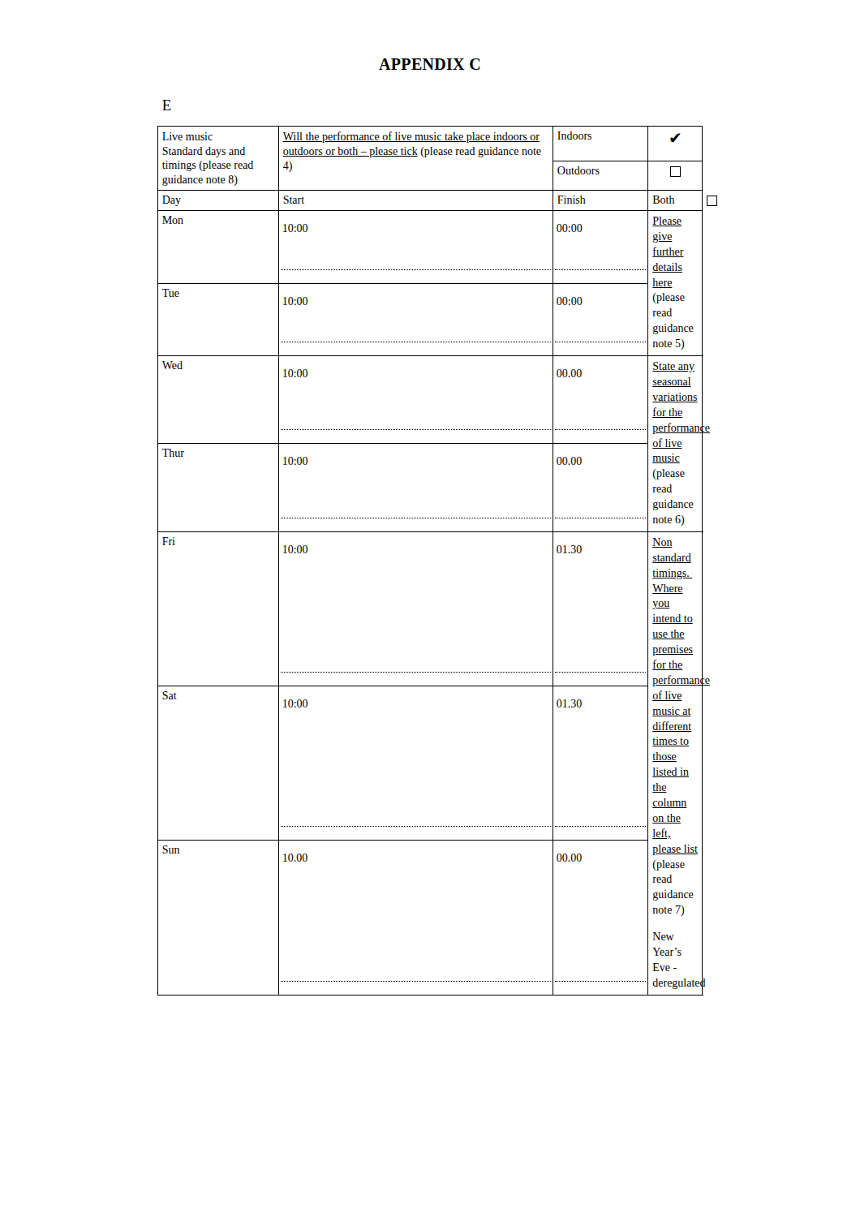APPENDIX C
E
| Live music Standard days and timings (please read guidance note 8) | Will the performance of live music take place indoors or outdoors or both – please tick (please read guidance note 4) | Indoors | ✔ |
| Outdoors | |
| Day | Start | Finish | Both | |
| Mon | 10:00 | 00:00 | Please give further details here (please read guidance note 5) |
| Tue | 10:00 | 00:00 |
| Wed | 10:00 | 00.00 | State any seasonal variations for the performance of live music (please read guidance note 6) |
| Thur | 10:00 | 00.00 |
| Fri | 10:00 | 01.30 | Non standard timings. Where you intend to use the premises for the performance of live music at different times to those listed in the column on the left, please list (please read guidance note 7) New Year’s Eve - deregulated |
| Sat | 10:00 | 01.30 |
| Sun | 10.00 | 00.00 |